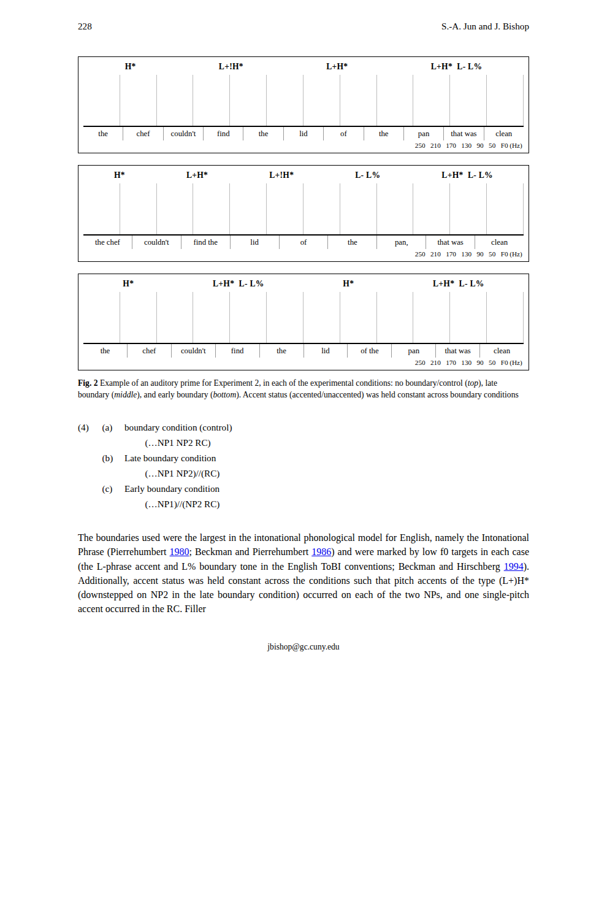228 S.-A. Jun and J. Bishop
H* L+!H* L+H* L+H* L- L%
the chef couldn't find the lid of the pan that was clean
250 210 170 130 90 50 F0 (Hz)
H* L+H* L+!H* L- L% L+H* L- L%
the chef couldn't find the lid of the pan, that was clean
250 210 170 130 90 50 F0 (Hz)
H* L+H* L- L% H* L+H* L- L%
the chef couldn't find the lid of the pan that was clean
250 210 170 130 90 50 F0 (Hz)
Fig. 2 Example of an auditory prime for Experiment 2, in each of the experimental conditions: no boundary/control (top), late boundary (middle), and early boundary (bottom). Accent status (accented/unaccented) was held constant across boundary conditions
| (4) | (a) | boundary condition (control) |
| | | (…NP1 NP2 RC) |
| | (b) | Late boundary condition |
| | | (…NP1 NP2)//(RC) |
| | (c) | Early boundary condition |
| | | (…NP1)//(NP2 RC) |
The boundaries used were the largest in the intonational phonological model for English, namely the Intonational Phrase (Pierrehumbert 1980; Beckman and Pierrehumbert 1986) and were marked by low f0 targets in each case (the L-phrase accent and L% boundary tone in the English ToBI conventions; Beckman and Hirschberg 1994). Additionally, accent status was held constant across the conditions such that pitch accents of the type (L+)H* (downstepped on NP2 in the late boundary condition) occurred on each of the two NPs, and one single-pitch accent occurred in the RC. Filler
jbishop@gc.cuny.edu